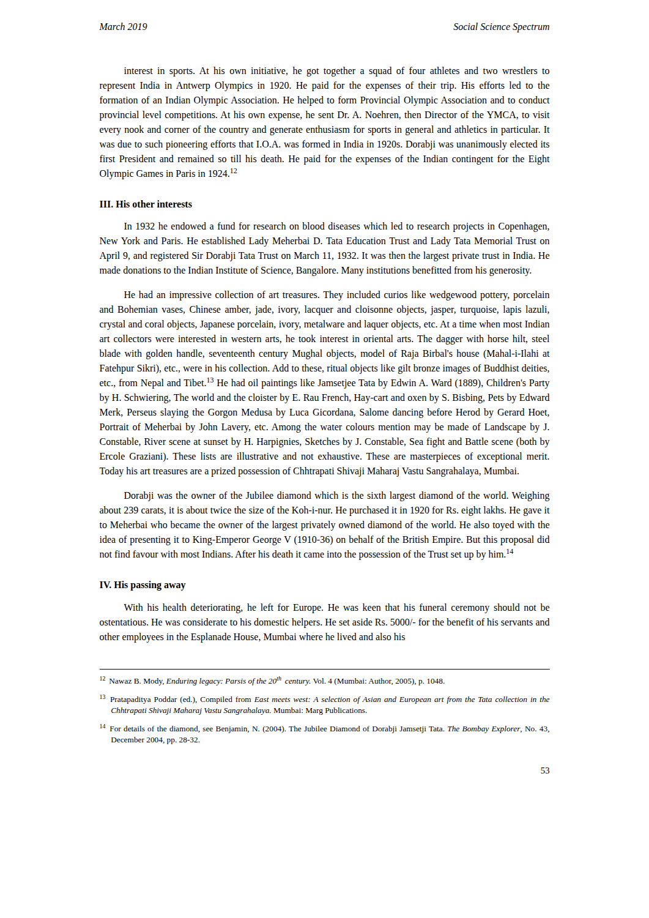March 2019 Social Science Spectrum
interest in sports. At his own initiative, he got together a squad of four athletes and two wrestlers to represent India in Antwerp Olympics in 1920. He paid for the expenses of their trip. His efforts led to the formation of an Indian Olympic Association. He helped to form Provincial Olympic Association and to conduct provincial level competitions. At his own expense, he sent Dr. A. Noehren, then Director of the YMCA, to visit every nook and corner of the country and generate enthusiasm for sports in general and athletics in particular. It was due to such pioneering efforts that I.O.A. was formed in India in 1920s. Dorabji was unanimously elected its first President and remained so till his death. He paid for the expenses of the Indian contingent for the Eight Olympic Games in Paris in 1924.12
III. His other interests
In 1932 he endowed a fund for research on blood diseases which led to research projects in Copenhagen, New York and Paris. He established Lady Meherbai D. Tata Education Trust and Lady Tata Memorial Trust on April 9, and registered Sir Dorabji Tata Trust on March 11, 1932. It was then the largest private trust in India. He made donations to the Indian Institute of Science, Bangalore. Many institutions benefitted from his generosity.
He had an impressive collection of art treasures. They included curios like wedgewood pottery, porcelain and Bohemian vases, Chinese amber, jade, ivory, lacquer and cloisonne objects, jasper, turquoise, lapis lazuli, crystal and coral objects, Japanese porcelain, ivory, metalware and laquer objects, etc. At a time when most Indian art collectors were interested in western arts, he took interest in oriental arts. The dagger with horse hilt, steel blade with golden handle, seventeenth century Mughal objects, model of Raja Birbal's house (Mahal-i-Ilahi at Fatehpur Sikri), etc., were in his collection. Add to these, ritual objects like gilt bronze images of Buddhist deities, etc., from Nepal and Tibet.13 He had oil paintings like Jamsetjee Tata by Edwin A. Ward (1889), Children's Party by H. Schwiering, The world and the cloister by E. Rau French, Hay-cart and oxen by S. Bisbing, Pets by Edward Merk, Perseus slaying the Gorgon Medusa by Luca Gicordana, Salome dancing before Herod by Gerard Hoet, Portrait of Meherbai by John Lavery, etc. Among the water colours mention may be made of Landscape by J. Constable, River scene at sunset by H. Harpignies, Sketches by J. Constable, Sea fight and Battle scene (both by Ercole Graziani). These lists are illustrative and not exhaustive. These are masterpieces of exceptional merit. Today his art treasures are a prized possession of Chhtrapati Shivaji Maharaj Vastu Sangrahalaya, Mumbai.
Dorabji was the owner of the Jubilee diamond which is the sixth largest diamond of the world. Weighing about 239 carats, it is about twice the size of the Koh-i-nur. He purchased it in 1920 for Rs. eight lakhs. He gave it to Meherbai who became the owner of the largest privately owned diamond of the world. He also toyed with the idea of presenting it to King-Emperor George V (1910-36) on behalf of the British Empire. But this proposal did not find favour with most Indians. After his death it came into the possession of the Trust set up by him.14
IV. His passing away
With his health deteriorating, he left for Europe. He was keen that his funeral ceremony should not be ostentatious. He was considerate to his domestic helpers. He set aside Rs. 5000/- for the benefit of his servants and other employees in the Esplanade House, Mumbai where he lived and also his
12 Nawaz B. Mody, Enduring legacy: Parsis of the 20th century. Vol. 4 (Mumbai: Author, 2005), p. 1048.
13 Pratapaditya Poddar (ed.), Compiled from East meets west: A selection of Asian and European art from the Tata collection in the Chhtrapati Shivaji Maharaj Vastu Sangrahalaya. Mumbai: Marg Publications.
14 For details of the diamond, see Benjamin, N. (2004). The Jubilee Diamond of Dorabji Jamsetji Tata. The Bombay Explorer, No. 43, December 2004, pp. 28-32.
53